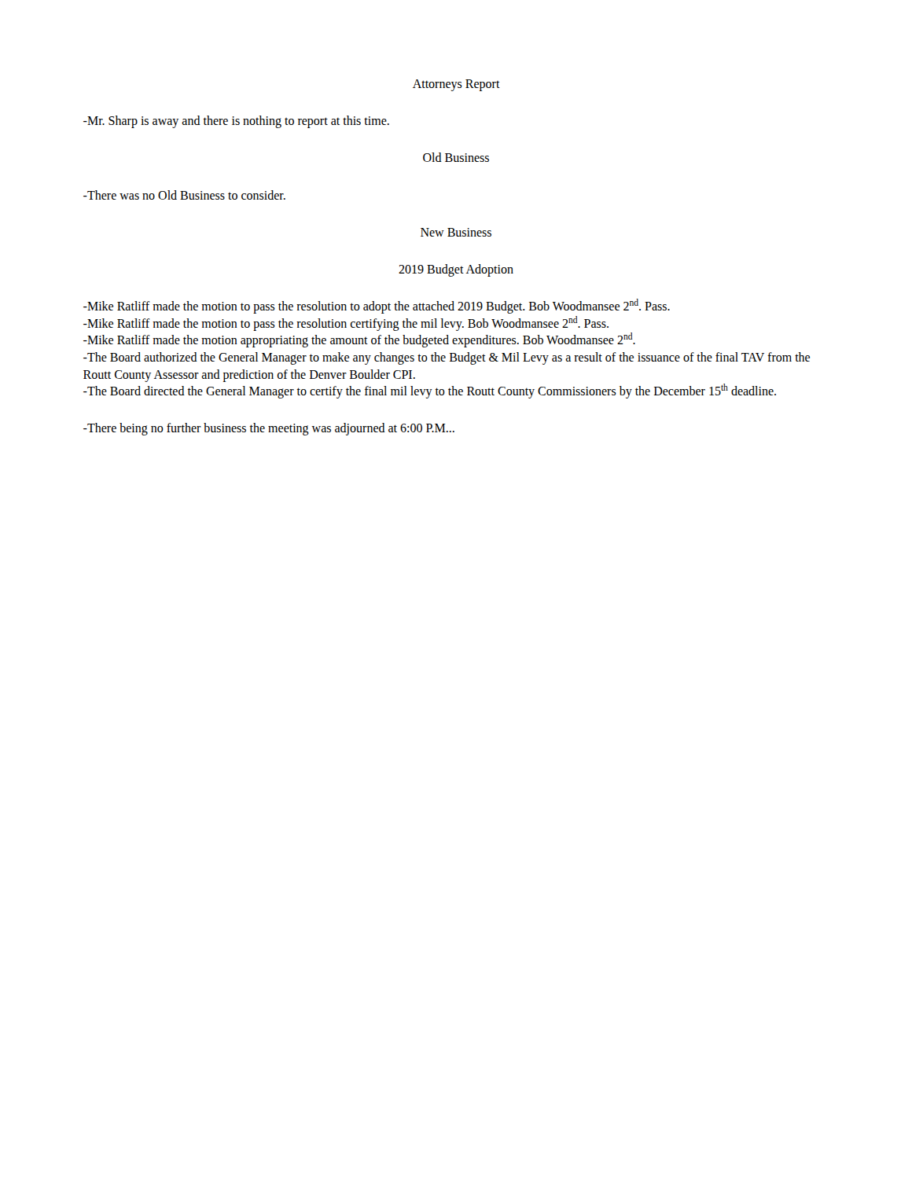Attorneys Report
-Mr. Sharp is away and there is nothing to report at this time.
Old Business
-There was no Old Business to consider.
New Business
2019 Budget Adoption
-Mike Ratliff made the motion to pass the resolution to adopt the attached 2019 Budget. Bob Woodmansee 2nd. Pass.
-Mike Ratliff made the motion to pass the resolution certifying the mil levy. Bob Woodmansee 2nd. Pass.
-Mike Ratliff made the motion appropriating the amount of the budgeted expenditures. Bob Woodmansee 2nd.
-The Board authorized the General Manager to make any changes to the Budget & Mil Levy as a result of the issuance of the final TAV from the Routt County Assessor and prediction of the Denver Boulder CPI.
-The Board directed the General Manager to certify the final mil levy to the Routt County Commissioners by the December 15th deadline.
-There being no further business the meeting was adjourned at 6:00 P.M...